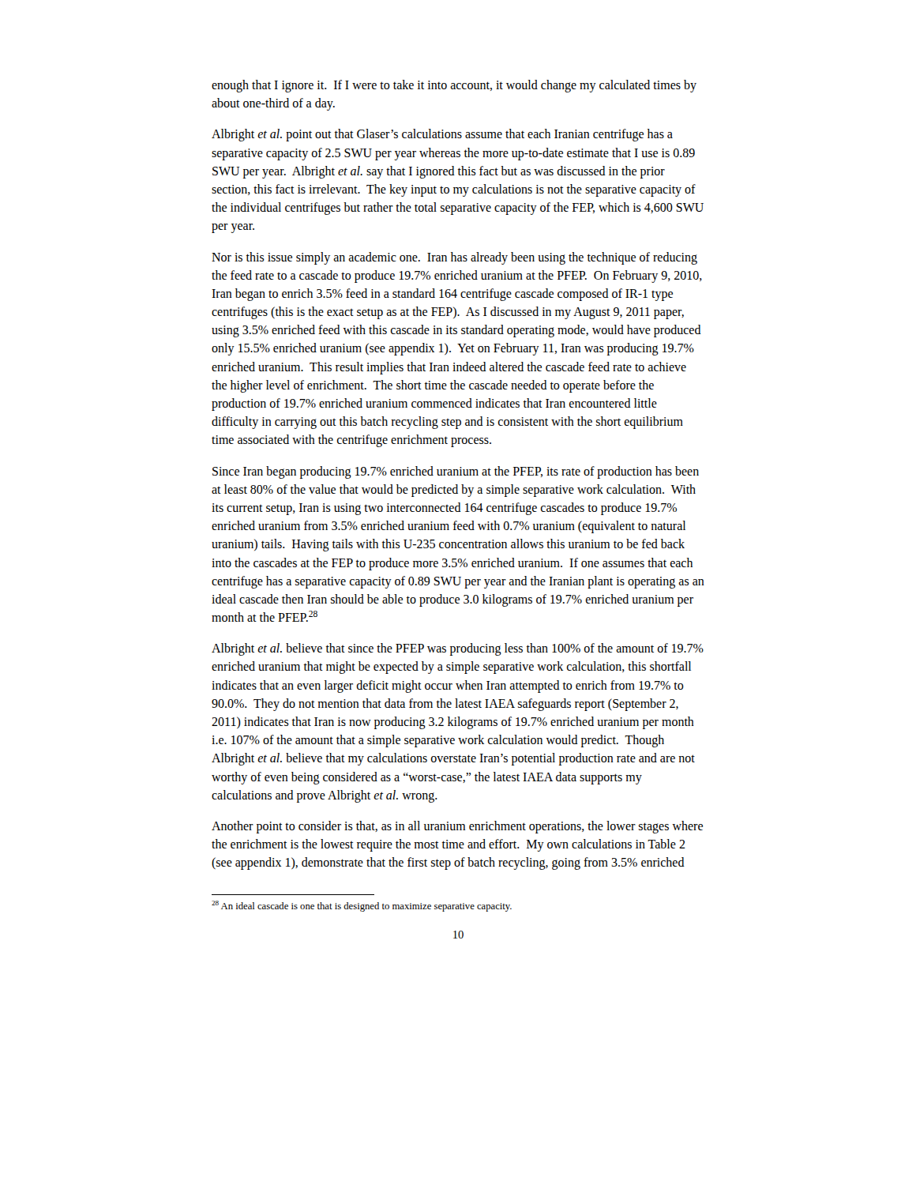enough that I ignore it. If I were to take it into account, it would change my calculated times by about one-third of a day.
Albright et al. point out that Glaser’s calculations assume that each Iranian centrifuge has a separative capacity of 2.5 SWU per year whereas the more up-to-date estimate that I use is 0.89 SWU per year. Albright et al. say that I ignored this fact but as was discussed in the prior section, this fact is irrelevant. The key input to my calculations is not the separative capacity of the individual centrifuges but rather the total separative capacity of the FEP, which is 4,600 SWU per year.
Nor is this issue simply an academic one. Iran has already been using the technique of reducing the feed rate to a cascade to produce 19.7% enriched uranium at the PFEP. On February 9, 2010, Iran began to enrich 3.5% feed in a standard 164 centrifuge cascade composed of IR-1 type centrifuges (this is the exact setup as at the FEP). As I discussed in my August 9, 2011 paper, using 3.5% enriched feed with this cascade in its standard operating mode, would have produced only 15.5% enriched uranium (see appendix 1). Yet on February 11, Iran was producing 19.7% enriched uranium. This result implies that Iran indeed altered the cascade feed rate to achieve the higher level of enrichment. The short time the cascade needed to operate before the production of 19.7% enriched uranium commenced indicates that Iran encountered little difficulty in carrying out this batch recycling step and is consistent with the short equilibrium time associated with the centrifuge enrichment process.
Since Iran began producing 19.7% enriched uranium at the PFEP, its rate of production has been at least 80% of the value that would be predicted by a simple separative work calculation. With its current setup, Iran is using two interconnected 164 centrifuge cascades to produce 19.7% enriched uranium from 3.5% enriched uranium feed with 0.7% uranium (equivalent to natural uranium) tails. Having tails with this U-235 concentration allows this uranium to be fed back into the cascades at the FEP to produce more 3.5% enriched uranium. If one assumes that each centrifuge has a separative capacity of 0.89 SWU per year and the Iranian plant is operating as an ideal cascade then Iran should be able to produce 3.0 kilograms of 19.7% enriched uranium per month at the PFEP.28
Albright et al. believe that since the PFEP was producing less than 100% of the amount of 19.7% enriched uranium that might be expected by a simple separative work calculation, this shortfall indicates that an even larger deficit might occur when Iran attempted to enrich from 19.7% to 90.0%. They do not mention that data from the latest IAEA safeguards report (September 2, 2011) indicates that Iran is now producing 3.2 kilograms of 19.7% enriched uranium per month i.e. 107% of the amount that a simple separative work calculation would predict. Though Albright et al. believe that my calculations overstate Iran’s potential production rate and are not worthy of even being considered as a “worst-case,” the latest IAEA data supports my calculations and prove Albright et al. wrong.
Another point to consider is that, as in all uranium enrichment operations, the lower stages where the enrichment is the lowest require the most time and effort. My own calculations in Table 2 (see appendix 1), demonstrate that the first step of batch recycling, going from 3.5% enriched
28 An ideal cascade is one that is designed to maximize separative capacity.
10